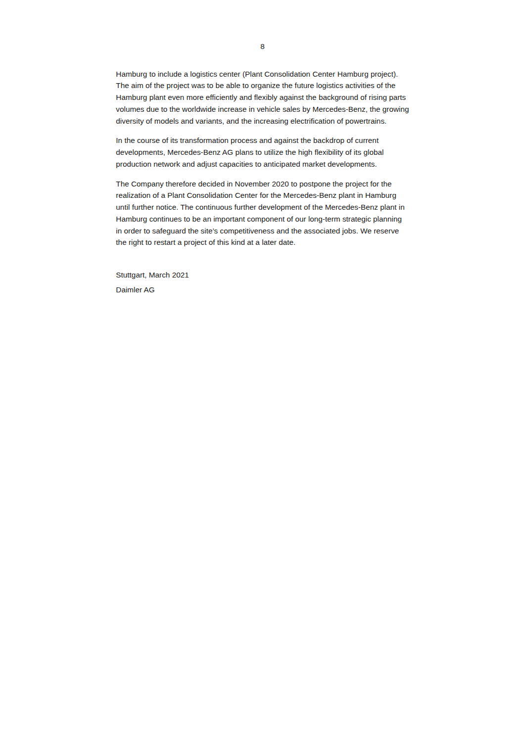8
Hamburg to include a logistics center (Plant Consolidation Center Hamburg project). The aim of the project was to be able to organize the future logistics activities of the Hamburg plant even more efficiently and flexibly against the background of rising parts volumes due to the worldwide increase in vehicle sales by Mercedes-Benz, the growing diversity of models and variants, and the increasing electrification of powertrains.
In the course of its transformation process and against the backdrop of current developments, Mercedes-Benz AG plans to utilize the high flexibility of its global production network and adjust capacities to anticipated market developments.
The Company therefore decided in November 2020 to postpone the project for the realization of a Plant Consolidation Center for the Mercedes-Benz plant in Hamburg until further notice. The continuous further development of the Mercedes-Benz plant in Hamburg continues to be an important component of our long-term strategic planning in order to safeguard the site’s competitiveness and the associated jobs. We reserve the right to restart a project of this kind at a later date.
Stuttgart, March 2021
Daimler AG